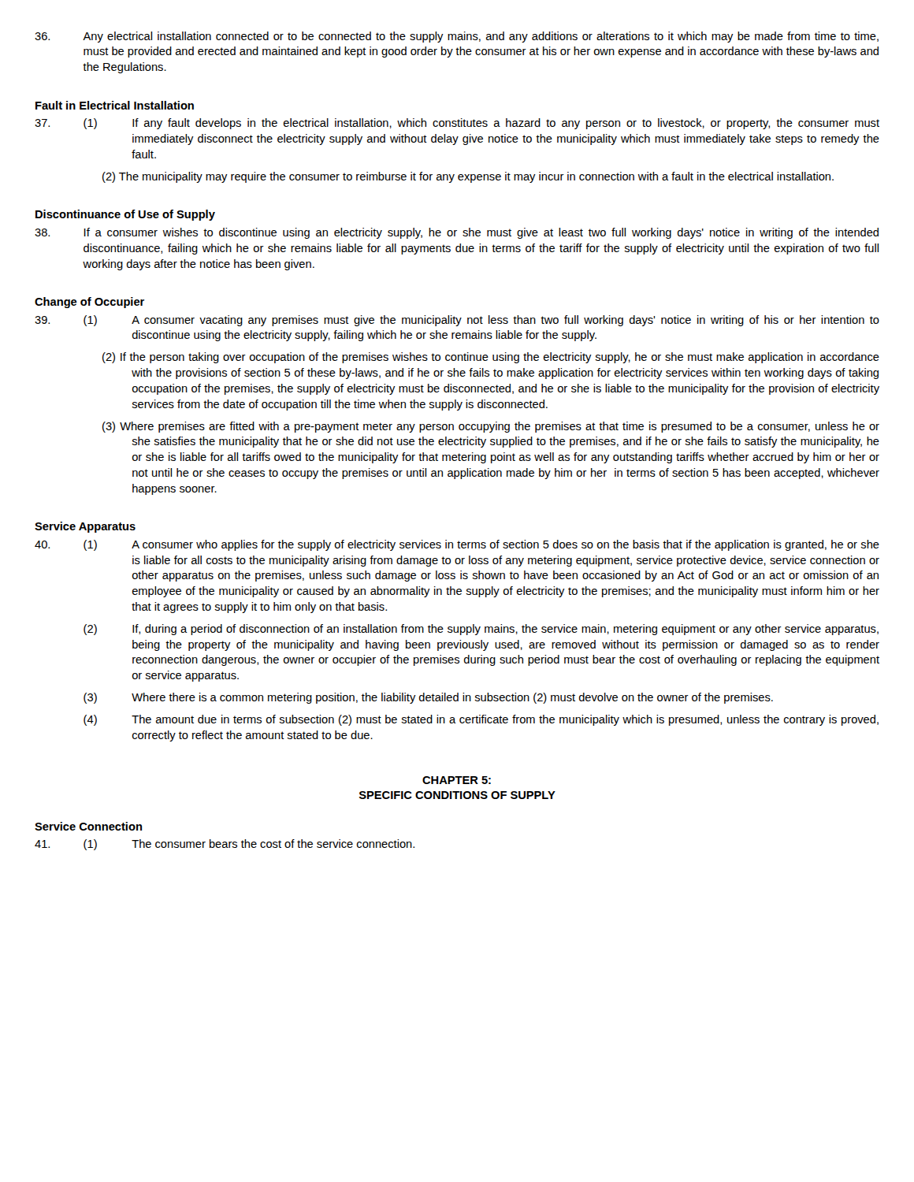36.
Any electrical installation connected or to be connected to the supply mains, and any additions or alterations to it which may be made from time to time, must be provided and erected and maintained and kept in good order by the consumer at his or her own expense and in accordance with these by-laws and the Regulations.
Fault in Electrical Installation
37.
(1)
If any fault develops in the electrical installation, which constitutes a hazard to any person or to livestock, or property, the consumer must immediately disconnect the electricity supply and without delay give notice to the municipality which must immediately take steps to remedy the fault.
(2) The municipality may require the consumer to reimburse it for any expense it may incur in connection with a fault in the electrical installation.
Discontinuance of Use of Supply
38.
If a consumer wishes to discontinue using an electricity supply, he or she must give at least two full working days' notice in writing of the intended discontinuance, failing which he or she remains liable for all payments due in terms of the tariff for the supply of electricity until the expiration of two full working days after the notice has been given.
Change of Occupier
39.
(1)
A consumer vacating any premises must give the municipality not less than two full working days' notice in writing of his or her intention to discontinue using the electricity supply, failing which he or she remains liable for the supply.
(2) If the person taking over occupation of the premises wishes to continue using the electricity supply, he or she must make application in accordance with the provisions of section 5 of these by-laws, and if he or she fails to make application for electricity services within ten working days of taking occupation of the premises, the supply of electricity must be disconnected, and he or she is liable to the municipality for the provision of electricity services from the date of occupation till the time when the supply is disconnected.
(3) Where premises are fitted with a pre-payment meter any person occupying the premises at that time is presumed to be a consumer, unless he or she satisfies the municipality that he or she did not use the electricity supplied to the premises, and if he or she fails to satisfy the municipality, he or she is liable for all tariffs owed to the municipality for that metering point as well as for any outstanding tariffs whether accrued by him or her or not until he or she ceases to occupy the premises or until an application made by him or her in terms of section 5 has been accepted, whichever happens sooner.
Service Apparatus
40.
(1)
A consumer who applies for the supply of electricity services in terms of section 5 does so on the basis that if the application is granted, he or she is liable for all costs to the municipality arising from damage to or loss of any metering equipment, service protective device, service connection or other apparatus on the premises, unless such damage or loss is shown to have been occasioned by an Act of God or an act or omission of an employee of the municipality or caused by an abnormality in the supply of electricity to the premises; and the municipality must inform him or her that it agrees to supply it to him only on that basis.
(2)
If, during a period of disconnection of an installation from the supply mains, the service main, metering equipment or any other service apparatus, being the property of the municipality and having been previously used, are removed without its permission or damaged so as to render reconnection dangerous, the owner or occupier of the premises during such period must bear the cost of overhauling or replacing the equipment or service apparatus.
(3)
Where there is a common metering position, the liability detailed in subsection (2) must devolve on the owner of the premises.
(4)
The amount due in terms of subsection (2) must be stated in a certificate from the municipality which is presumed, unless the contrary is proved, correctly to reflect the amount stated to be due.
CHAPTER 5:
SPECIFIC CONDITIONS OF SUPPLY
Service Connection
41.
(1)
The consumer bears the cost of the service connection.